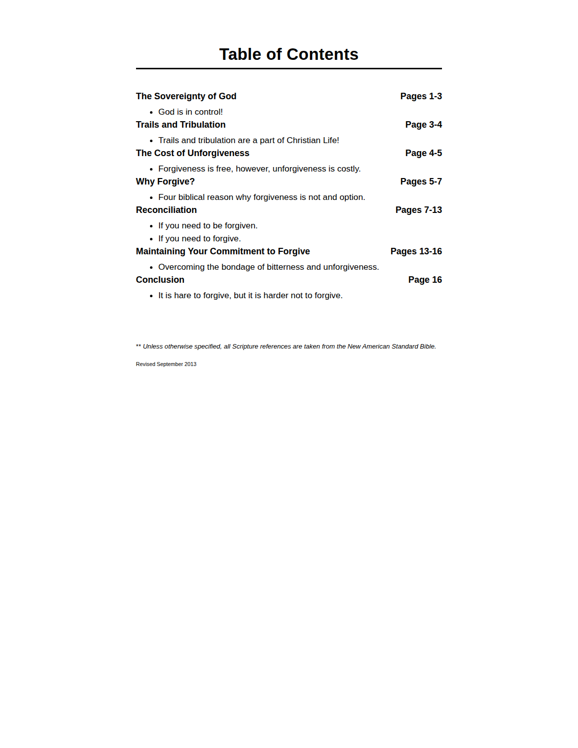Table of Contents
| The Sovereignty of God | Pages 1-3 |
| God is in control! |
| Trails and Tribulation | Page 3-4 |
| Trails and tribulation are a part of Christian Life! |
| The Cost of Unforgiveness | Page 4-5 |
| Forgiveness is free, however, unforgiveness is costly. |
| Why Forgive? | Pages 5-7 |
| Four biblical reason why forgiveness is not and option. |
| Reconciliation | Pages 7-13 |
| If you need to be forgiven. If you need to forgive. |
| Maintaining Your Commitment to Forgive | Pages 13-16 |
| Overcoming the bondage of bitterness and unforgiveness. |
| Conclusion | Page 16 |
| It is hare to forgive, but it is harder not to forgive. |
** Unless otherwise specified, all Scripture references are taken from the New American Standard Bible.
Revised September 2013